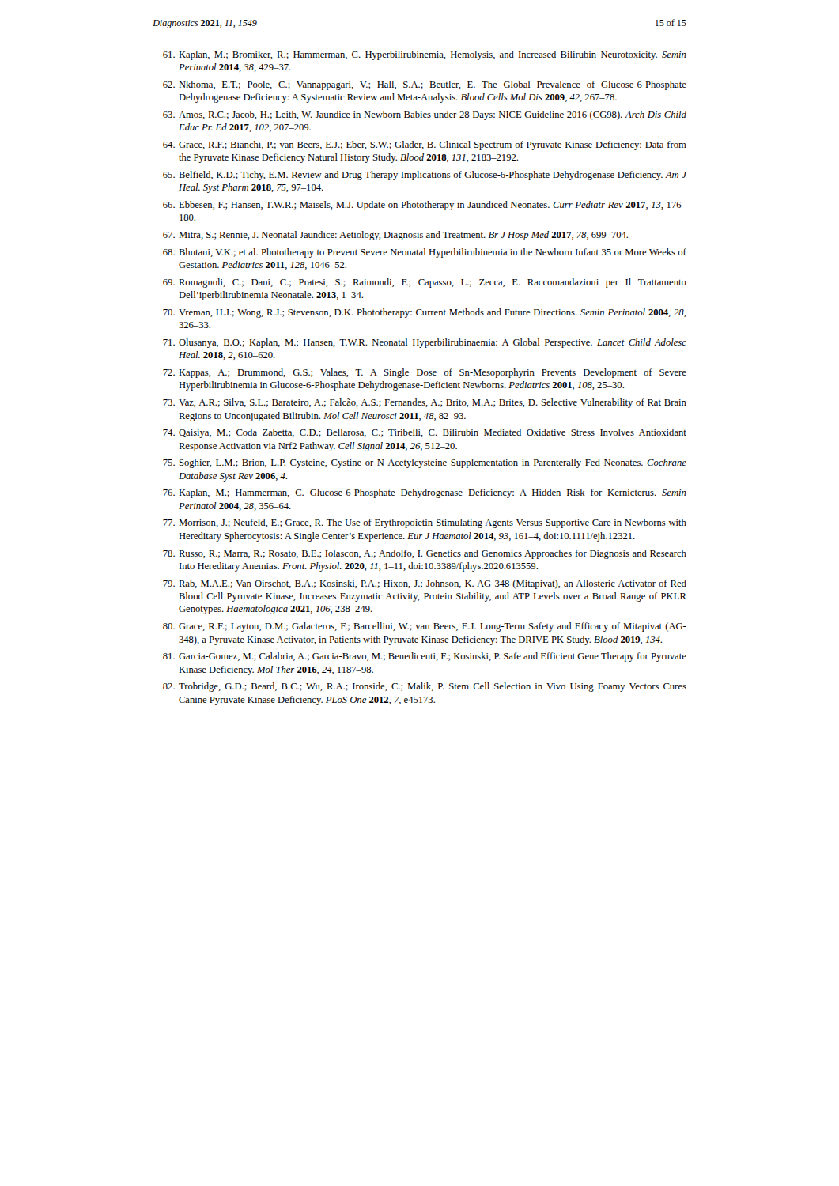Diagnostics 2021, 11, 1549 15 of 15
Kaplan, M.; Bromiker, R.; Hammerman, C. Hyperbilirubinemia, Hemolysis, and Increased Bilirubin Neurotoxicity. Semin Perinatol 2014, 38, 429–37.
Nkhoma, E.T.; Poole, C.; Vannappagari, V.; Hall, S.A.; Beutler, E. The Global Prevalence of Glucose-6-Phosphate Dehydrogenase Deficiency: A Systematic Review and Meta-Analysis. Blood Cells Mol Dis 2009, 42, 267–78.
Amos, R.C.; Jacob, H.; Leith, W. Jaundice in Newborn Babies under 28 Days: NICE Guideline 2016 (CG98). Arch Dis Child Educ Pr. Ed 2017, 102, 207–209.
Grace, R.F.; Bianchi, P.; van Beers, E.J.; Eber, S.W.; Glader, B. Clinical Spectrum of Pyruvate Kinase Deficiency: Data from the Pyruvate Kinase Deficiency Natural History Study. Blood 2018, 131, 2183–2192.
Belfield, K.D.; Tichy, E.M. Review and Drug Therapy Implications of Glucose-6-Phosphate Dehydrogenase Deficiency. Am J Heal. Syst Pharm 2018, 75, 97–104.
Ebbesen, F.; Hansen, T.W.R.; Maisels, M.J. Update on Phototherapy in Jaundiced Neonates. Curr Pediatr Rev 2017, 13, 176–180.
Mitra, S.; Rennie, J. Neonatal Jaundice: Aetiology, Diagnosis and Treatment. Br J Hosp Med 2017, 78, 699–704.
Bhutani, V.K.; et al. Phototherapy to Prevent Severe Neonatal Hyperbilirubinemia in the Newborn Infant 35 or More Weeks of Gestation. Pediatrics 2011, 128, 1046–52.
Romagnoli, C.; Dani, C.; Pratesi, S.; Raimondi, F.; Capasso, L.; Zecca, E. Raccomandazioni per Il Trattamento Dell’iperbilirubinemia Neonatale. 2013, 1–34.
Vreman, H.J.; Wong, R.J.; Stevenson, D.K. Phototherapy: Current Methods and Future Directions. Semin Perinatol 2004, 28, 326–33.
Olusanya, B.O.; Kaplan, M.; Hansen, T.W.R. Neonatal Hyperbilirubinaemia: A Global Perspective. Lancet Child Adolesc Heal. 2018, 2, 610–620.
Kappas, A.; Drummond, G.S.; Valaes, T. A Single Dose of Sn-Mesoporphyrin Prevents Development of Severe Hyperbilirubinemia in Glucose-6-Phosphate Dehydrogenase-Deficient Newborns. Pediatrics 2001, 108, 25–30.
Vaz, A.R.; Silva, S.L.; Barateiro, A.; Falcão, A.S.; Fernandes, A.; Brito, M.A.; Brites, D. Selective Vulnerability of Rat Brain Regions to Unconjugated Bilirubin. Mol Cell Neurosci 2011, 48, 82–93.
Qaisiya, M.; Coda Zabetta, C.D.; Bellarosa, C.; Tiribelli, C. Bilirubin Mediated Oxidative Stress Involves Antioxidant Response Activation via Nrf2 Pathway. Cell Signal 2014, 26, 512–20.
Soghier, L.M.; Brion, L.P. Cysteine, Cystine or N-Acetylcysteine Supplementation in Parenterally Fed Neonates. Cochrane Database Syst Rev 2006, 4.
Kaplan, M.; Hammerman, C. Glucose-6-Phosphate Dehydrogenase Deficiency: A Hidden Risk for Kernicterus. Semin Perinatol 2004, 28, 356–64.
Morrison, J.; Neufeld, E.; Grace, R. The Use of Erythropoietin-Stimulating Agents Versus Supportive Care in Newborns with Hereditary Spherocytosis: A Single Center’s Experience. Eur J Haematol 2014, 93, 161–4, doi:10.1111/ejh.12321.
Russo, R.; Marra, R.; Rosato, B.E.; Iolascon, A.; Andolfo, I. Genetics and Genomics Approaches for Diagnosis and Research Into Hereditary Anemias. Front. Physiol. 2020, 11, 1–11, doi:10.3389/fphys.2020.613559.
Rab, M.A.E.; Van Oirschot, B.A.; Kosinski, P.A.; Hixon, J.; Johnson, K. AG-348 (Mitapivat), an Allosteric Activator of Red Blood Cell Pyruvate Kinase, Increases Enzymatic Activity, Protein Stability, and ATP Levels over a Broad Range of PKLR Genotypes. Haematologica 2021, 106, 238–249.
Grace, R.F.; Layton, D.M.; Galacteros, F.; Barcellini, W.; van Beers, E.J. Long-Term Safety and Efficacy of Mitapivat (AG-348), a Pyruvate Kinase Activator, in Patients with Pyruvate Kinase Deficiency: The DRIVE PK Study. Blood 2019, 134.
Garcia-Gomez, M.; Calabria, A.; Garcia-Bravo, M.; Benedicenti, F.; Kosinski, P. Safe and Efficient Gene Therapy for Pyruvate Kinase Deficiency. Mol Ther 2016, 24, 1187–98.
Trobridge, G.D.; Beard, B.C.; Wu, R.A.; Ironside, C.; Malik, P. Stem Cell Selection in Vivo Using Foamy Vectors Cures Canine Pyruvate Kinase Deficiency. PLoS One 2012, 7, e45173.